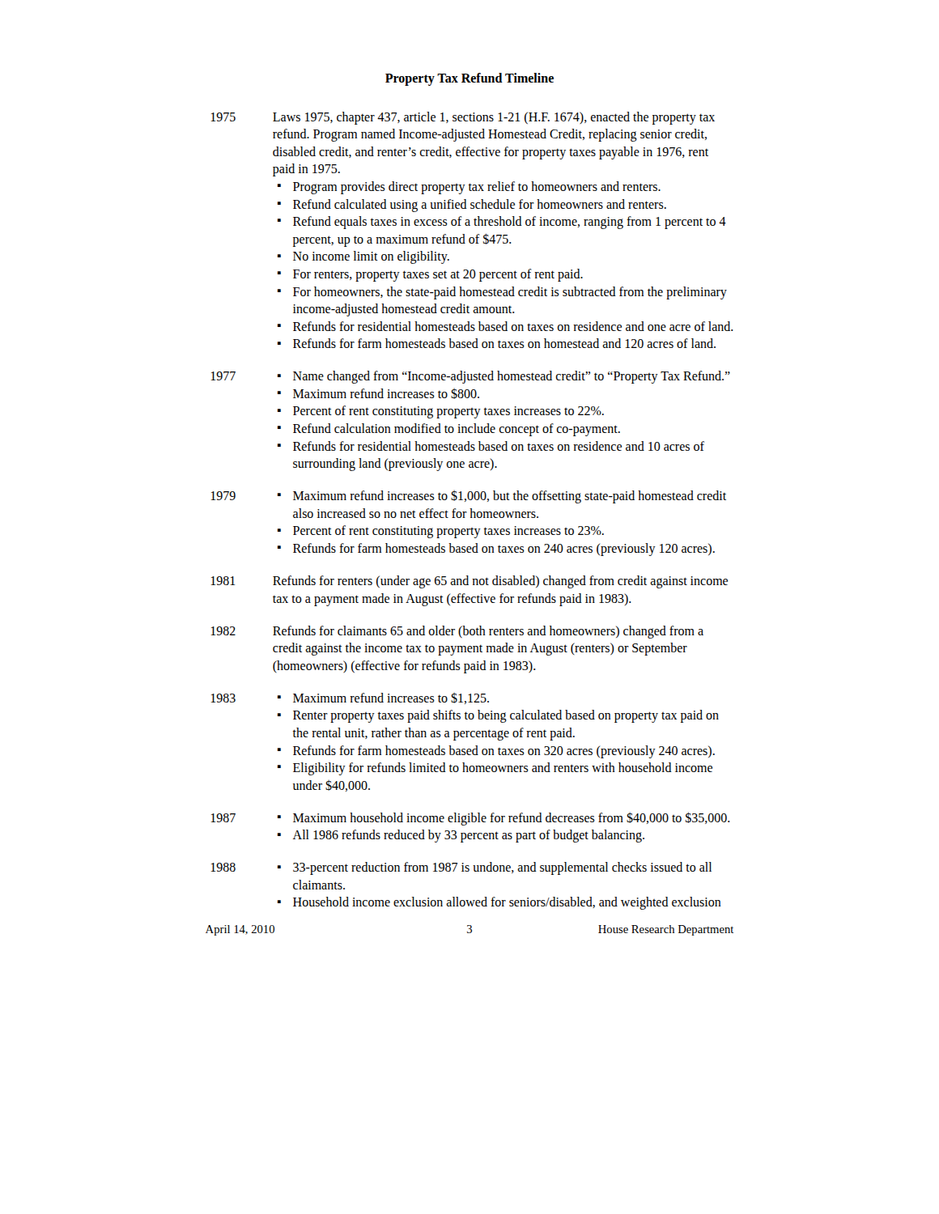Property Tax Refund Timeline
1975
Laws 1975, chapter 437, article 1, sections 1-21 (H.F. 1674), enacted the property tax refund. Program named Income-adjusted Homestead Credit, replacing senior credit, disabled credit, and renter’s credit, effective for property taxes payable in 1976, rent paid in 1975.
Program provides direct property tax relief to homeowners and renters.
Refund calculated using a unified schedule for homeowners and renters.
Refund equals taxes in excess of a threshold of income, ranging from 1 percent to 4 percent, up to a maximum refund of $475.
No income limit on eligibility.
For renters, property taxes set at 20 percent of rent paid.
For homeowners, the state-paid homestead credit is subtracted from the preliminary income-adjusted homestead credit amount.
Refunds for residential homesteads based on taxes on residence and one acre of land.
Refunds for farm homesteads based on taxes on homestead and 120 acres of land.
1977
Name changed from “Income-adjusted homestead credit” to “Property Tax Refund.”
Maximum refund increases to $800.
Percent of rent constituting property taxes increases to 22%.
Refund calculation modified to include concept of co-payment.
Refunds for residential homesteads based on taxes on residence and 10 acres of surrounding land (previously one acre).
1979
Maximum refund increases to $1,000, but the offsetting state-paid homestead credit also increased so no net effect for homeowners.
Percent of rent constituting property taxes increases to 23%.
Refunds for farm homesteads based on taxes on 240 acres (previously 120 acres).
1981
Refunds for renters (under age 65 and not disabled) changed from credit against income tax to a payment made in August (effective for refunds paid in 1983).
1982
Refunds for claimants 65 and older (both renters and homeowners) changed from a credit against the income tax to payment made in August (renters) or September (homeowners) (effective for refunds paid in 1983).
1983
Maximum refund increases to $1,125.
Renter property taxes paid shifts to being calculated based on property tax paid on the rental unit, rather than as a percentage of rent paid.
Refunds for farm homesteads based on taxes on 320 acres (previously 240 acres).
Eligibility for refunds limited to homeowners and renters with household income under $40,000.
1987
Maximum household income eligible for refund decreases from $40,000 to $35,000.
All 1986 refunds reduced by 33 percent as part of budget balancing.
1988
33-percent reduction from 1987 is undone, and supplemental checks issued to all claimants.
Household income exclusion allowed for seniors/disabled, and weighted exclusion
April 14, 2010 3 House Research Department